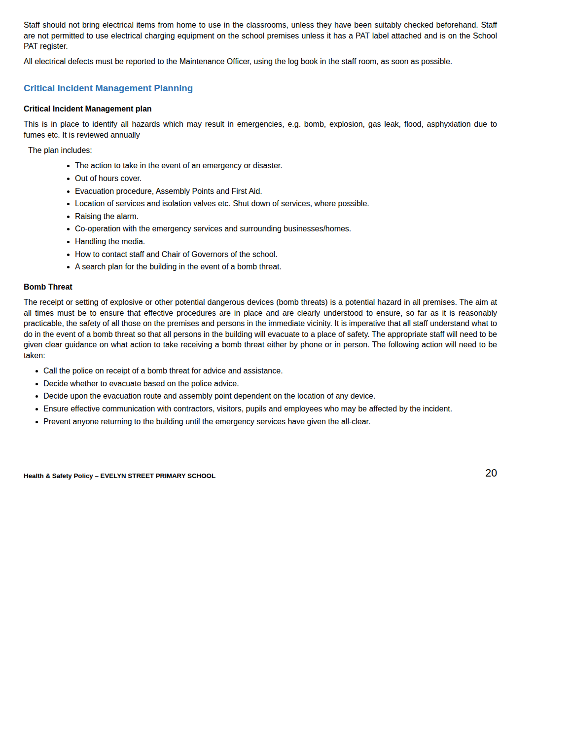Staff should not bring electrical items from home to use in the classrooms, unless they have been suitably checked beforehand. Staff are not permitted to use electrical charging equipment on the school premises unless it has a PAT label attached and is on the School PAT register.
All electrical defects must be reported to the Maintenance Officer, using the log book in the staff room, as soon as possible.
Critical Incident Management Planning
Critical Incident Management plan
This is in place to identify all hazards which may result in emergencies, e.g. bomb, explosion, gas leak, flood, asphyxiation due to fumes etc. It is reviewed annually
The plan includes:
The action to take in the event of an emergency or disaster.
Out of hours cover.
Evacuation procedure, Assembly Points and First Aid.
Location of services and isolation valves etc. Shut down of services, where possible.
Raising the alarm.
Co-operation with the emergency services and surrounding businesses/homes.
Handling the media.
How to contact staff and Chair of Governors of the school.
A search plan for the building in the event of a bomb threat.
Bomb Threat
The receipt or setting of explosive or other potential dangerous devices (bomb threats) is a potential hazard in all premises. The aim at all times must be to ensure that effective procedures are in place and are clearly understood to ensure, so far as it is reasonably practicable, the safety of all those on the premises and persons in the immediate vicinity. It is imperative that all staff understand what to do in the event of a bomb threat so that all persons in the building will evacuate to a place of safety. The appropriate staff will need to be given clear guidance on what action to take receiving a bomb threat either by phone or in person. The following action will need to be taken:
Call the police on receipt of a bomb threat for advice and assistance.
Decide whether to evacuate based on the police advice.
Decide upon the evacuation route and assembly point dependent on the location of any device.
Ensure effective communication with contractors, visitors, pupils and employees who may be affected by the incident.
Prevent anyone returning to the building until the emergency services have given the all-clear.
Health & Safety Policy – EVELYN STREET PRIMARY SCHOOL 20